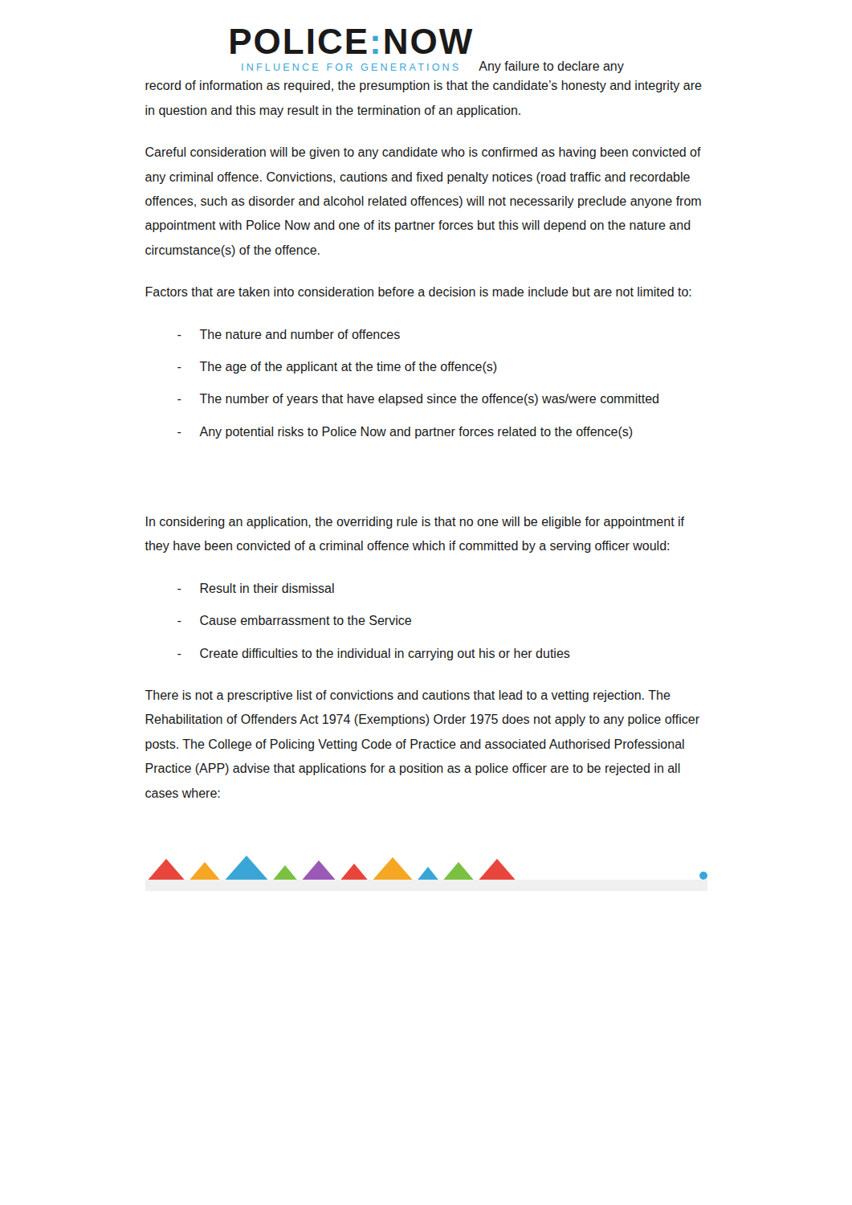POLICE: NOW
INFLUENCE FOR GENERATIONS
Any failure to declare any
record of information as required, the presumption is that the candidate’s honesty and integrity are in question and this may result in the termination of an application.
Careful consideration will be given to any candidate who is confirmed as having been convicted of any criminal offence. Convictions, cautions and fixed penalty notices (road traffic and recordable offences, such as disorder and alcohol related offences) will not necessarily preclude anyone from appointment with Police Now and one of its partner forces but this will depend on the nature and circumstance(s) of the offence.
Factors that are taken into consideration before a decision is made include but are not limited to:
The nature and number of offences
The age of the applicant at the time of the offence(s)
The number of years that have elapsed since the offence(s) was/were committed
Any potential risks to Police Now and partner forces related to the offence(s)
In considering an application, the overriding rule is that no one will be eligible for appointment if they have been convicted of a criminal offence which if committed by a serving officer would:
Result in their dismissal
Cause embarrassment to the Service
Create difficulties to the individual in carrying out his or her duties
There is not a prescriptive list of convictions and cautions that lead to a vetting rejection. The Rehabilitation of Offenders Act 1974 (Exemptions) Order 1975 does not apply to any police officer posts. The College of Policing Vetting Code of Practice and associated Authorised Professional Practice (APP) advise that applications for a position as a police officer are to be rejected in all cases where: